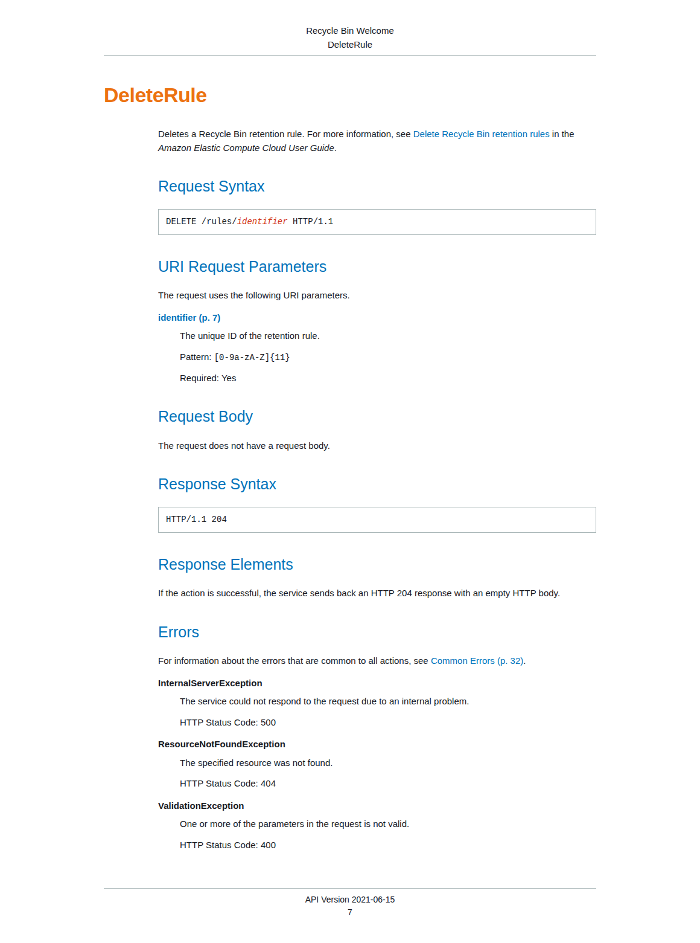Recycle Bin Welcome DeleteRule
DeleteRule
Deletes a Recycle Bin retention rule. For more information, see Delete Recycle Bin retention rules in the Amazon Elastic Compute Cloud User Guide.
Request Syntax
DELETE /rules/identifier HTTP/1.1
URI Request Parameters
The request uses the following URI parameters.
identifier (p. 7)
The unique ID of the retention rule.
Pattern: [0-9a-zA-Z]{11}
Required: Yes
Request Body
The request does not have a request body.
Response Syntax
HTTP/1.1 204
Response Elements
If the action is successful, the service sends back an HTTP 204 response with an empty HTTP body.
Errors
For information about the errors that are common to all actions, see Common Errors (p. 32).
InternalServerException
The service could not respond to the request due to an internal problem.
HTTP Status Code: 500
ResourceNotFoundException
The specified resource was not found.
HTTP Status Code: 404
ValidationException
One or more of the parameters in the request is not valid.
HTTP Status Code: 400
API Version 2021-06-15 7